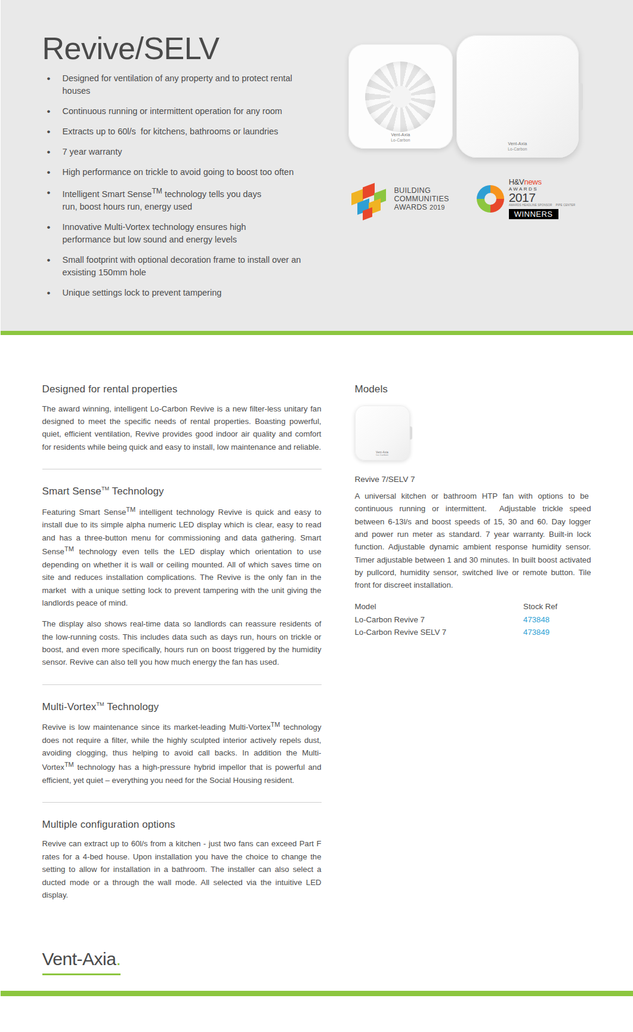Revive/SELV
Designed for ventilation of any property and to protect rental houses
Continuous running or intermittent operation for any room
Extracts up to 60l/s for kitchens, bathrooms or laundries
7 year warranty
High performance on trickle to avoid going to boost too often
Intelligent Smart SenseTM technology tells you days
run, boost hours run, energy used
Innovative Multi-Vortex technology ensures high
performance but low sound and energy levels
Small footprint with optional decoration frame to install over an exsisting 150mm hole
Unique settings lock to prevent tampering
Vent-Axia Lo-Carbon
Vent-Axia Lo-Carbon
BUILDING
COMMUNITIES
AWARDS 2019
H&Vnews
AWARDS
2017
AWARDS HEADLINE SPONSOR PIPE CENTER
WINNERS
Designed for rental properties
The award winning, intelligent Lo-Carbon Revive is a new filter-less unitary fan designed to meet the specific needs of rental properties. Boasting powerful, quiet, efficient ventilation, Revive provides good indoor air quality and comfort for residents while being quick and easy to install, low maintenance and reliable.
Smart SenseTM Technology
Featuring Smart SenseTM intelligent technology Revive is quick and easy to install due to its simple alpha numeric LED display which is clear, easy to read and has a three-button menu for commissioning and data gathering. Smart SenseTM technology even tells the LED display which orientation to use depending on whether it is wall or ceiling mounted. All of which saves time on site and reduces installation complications. The Revive is the only fan in the market with a unique setting lock to prevent tampering with the unit giving the landlords peace of mind.
The display also shows real-time data so landlords can reassure residents of the low-running costs. This includes data such as days run, hours on trickle or boost, and even more specifically, hours run on boost triggered by the humidity sensor. Revive can also tell you how much energy the fan has used.
Multi-VortexTM Technology
Revive is low maintenance since its market-leading Multi-VortexTM technology does not require a filter, while the highly sculpted interior actively repels dust, avoiding clogging, thus helping to avoid call backs. In addition the Multi-VortexTM technology has a high-pressure hybrid impellor that is powerful and efficient, yet quiet – everything you need for the Social Housing resident.
Multiple configuration options
Revive can extract up to 60l/s from a kitchen - just two fans can exceed Part F rates for a 4-bed house. Upon installation you have the choice to change the setting to allow for installation in a bathroom. The installer can also select a ducted mode or a through the wall mode. All selected via the intuitive LED display.
Models
Vent-Axia Lo-Carbon
Revive 7/SELV 7
A universal kitchen or bathroom HTP fan with options to be continuous running or intermittent. Adjustable trickle speed between 6-13l/s and boost speeds of 15, 30 and 60. Day logger and power run meter as standard. 7 year warranty. Built-in lock function. Adjustable dynamic ambient response humidity sensor. Timer adjustable between 1 and 30 minutes. In built boost activated by pullcord, humidity sensor, switched live or remote button. Tile front for discreet installation.
| Model | Stock Ref |
| Lo-Carbon Revive 7 | 473848 |
| Lo-Carbon Revive SELV 7 | 473849 |
Vent-Axia.